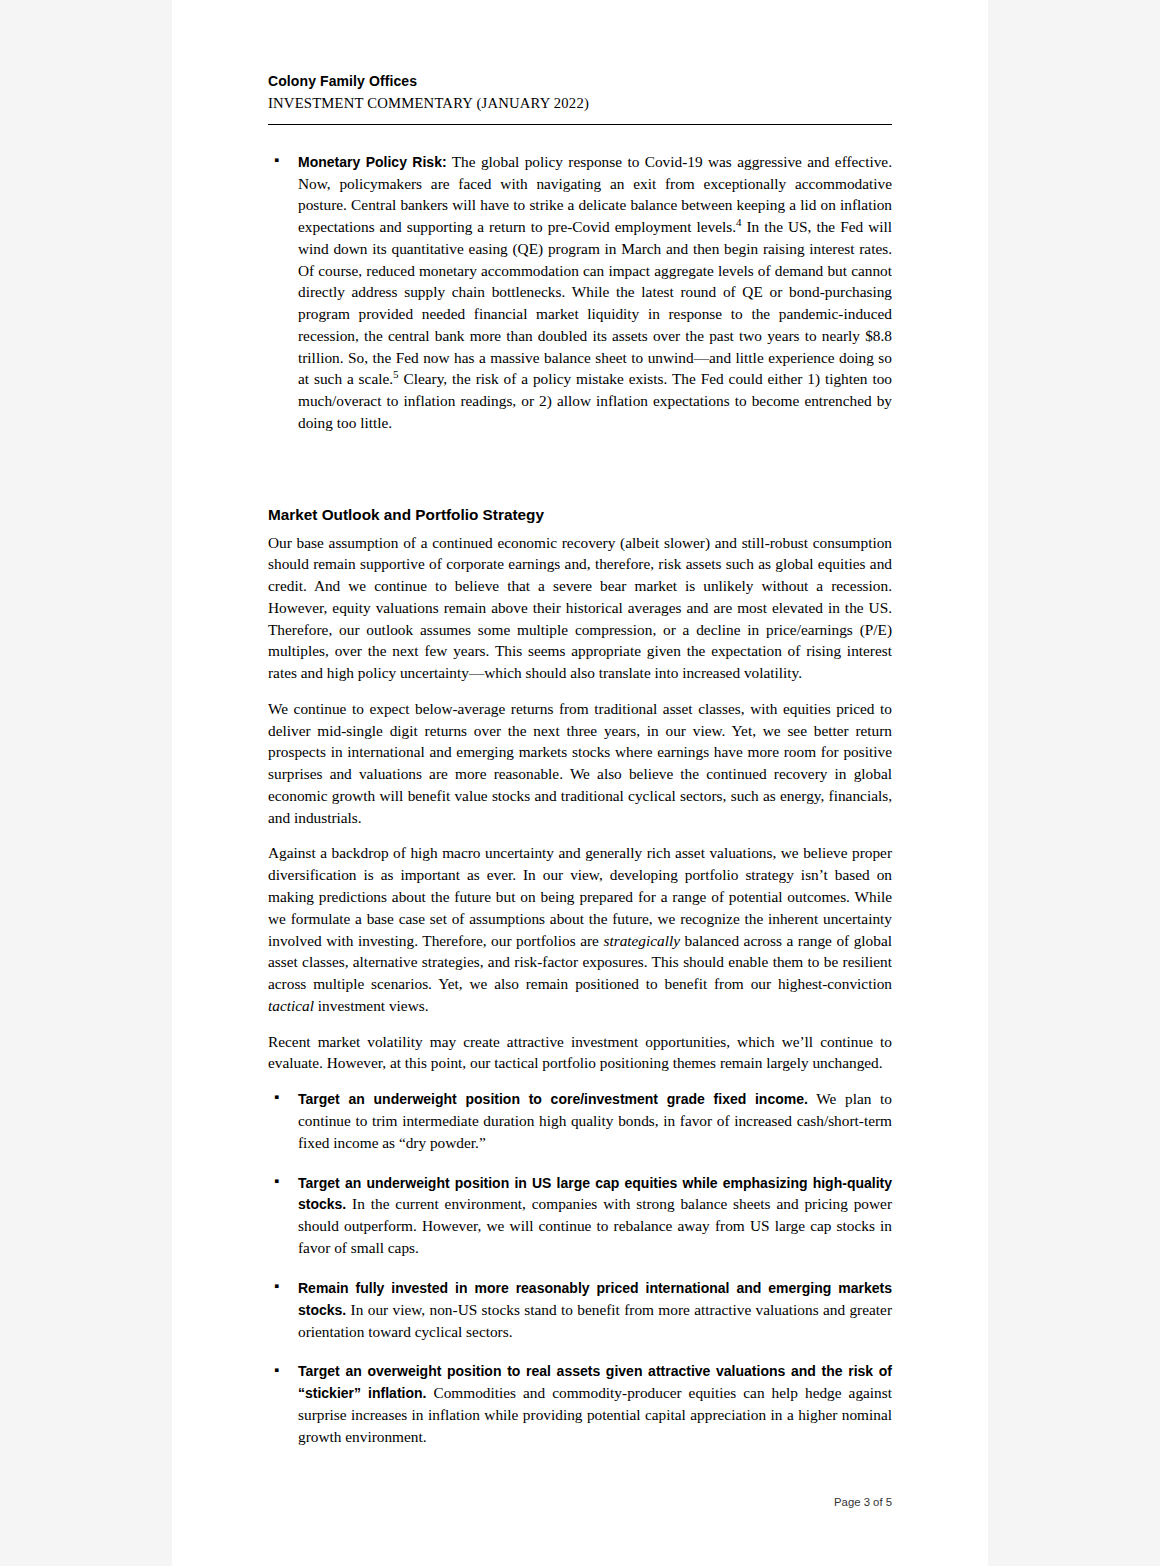Colony Family Offices
INVESTMENT COMMENTARY (JANUARY 2022)
Monetary Policy Risk: The global policy response to Covid-19 was aggressive and effective. Now, policymakers are faced with navigating an exit from exceptionally accommodative posture. Central bankers will have to strike a delicate balance between keeping a lid on inflation expectations and supporting a return to pre-Covid employment levels.4 In the US, the Fed will wind down its quantitative easing (QE) program in March and then begin raising interest rates. Of course, reduced monetary accommodation can impact aggregate levels of demand but cannot directly address supply chain bottlenecks. While the latest round of QE or bond-purchasing program provided needed financial market liquidity in response to the pandemic-induced recession, the central bank more than doubled its assets over the past two years to nearly $8.8 trillion. So, the Fed now has a massive balance sheet to unwind—and little experience doing so at such a scale.5 Cleary, the risk of a policy mistake exists. The Fed could either 1) tighten too much/overact to inflation readings, or 2) allow inflation expectations to become entrenched by doing too little.
Market Outlook and Portfolio Strategy
Our base assumption of a continued economic recovery (albeit slower) and still-robust consumption should remain supportive of corporate earnings and, therefore, risk assets such as global equities and credit. And we continue to believe that a severe bear market is unlikely without a recession. However, equity valuations remain above their historical averages and are most elevated in the US. Therefore, our outlook assumes some multiple compression, or a decline in price/earnings (P/E) multiples, over the next few years. This seems appropriate given the expectation of rising interest rates and high policy uncertainty—which should also translate into increased volatility.
We continue to expect below-average returns from traditional asset classes, with equities priced to deliver mid-single digit returns over the next three years, in our view. Yet, we see better return prospects in international and emerging markets stocks where earnings have more room for positive surprises and valuations are more reasonable. We also believe the continued recovery in global economic growth will benefit value stocks and traditional cyclical sectors, such as energy, financials, and industrials.
Against a backdrop of high macro uncertainty and generally rich asset valuations, we believe proper diversification is as important as ever. In our view, developing portfolio strategy isn’t based on making predictions about the future but on being prepared for a range of potential outcomes. While we formulate a base case set of assumptions about the future, we recognize the inherent uncertainty involved with investing. Therefore, our portfolios are strategically balanced across a range of global asset classes, alternative strategies, and risk-factor exposures. This should enable them to be resilient across multiple scenarios. Yet, we also remain positioned to benefit from our highest-conviction tactical investment views.
Recent market volatility may create attractive investment opportunities, which we’ll continue to evaluate. However, at this point, our tactical portfolio positioning themes remain largely unchanged.
Target an underweight position to core/investment grade fixed income. We plan to continue to trim intermediate duration high quality bonds, in favor of increased cash/short-term fixed income as “dry powder.”
Target an underweight position in US large cap equities while emphasizing high-quality stocks. In the current environment, companies with strong balance sheets and pricing power should outperform. However, we will continue to rebalance away from US large cap stocks in favor of small caps.
Remain fully invested in more reasonably priced international and emerging markets stocks. In our view, non-US stocks stand to benefit from more attractive valuations and greater orientation toward cyclical sectors.
Target an overweight position to real assets given attractive valuations and the risk of “stickier” inflation. Commodities and commodity-producer equities can help hedge against surprise increases in inflation while providing potential capital appreciation in a higher nominal growth environment.
Page 3 of 5